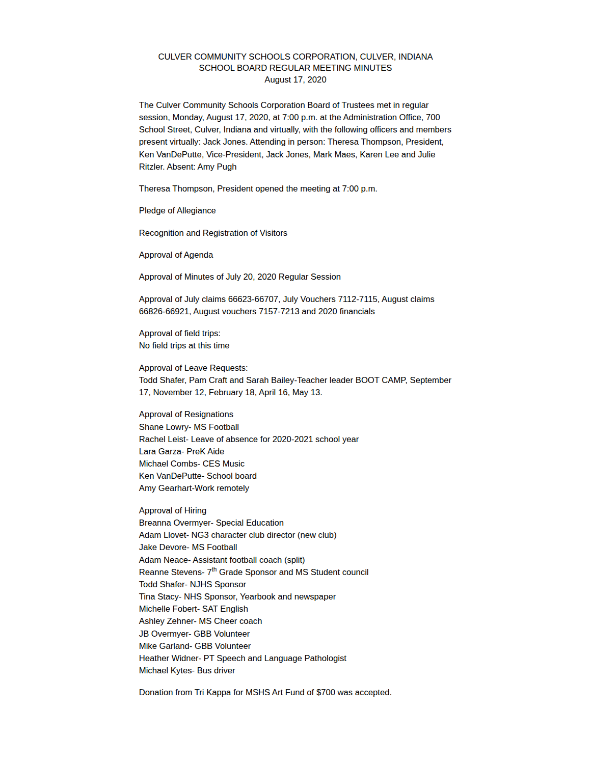CULVER COMMUNITY SCHOOLS CORPORATION, CULVER, INDIANA
SCHOOL BOARD REGULAR MEETING MINUTES
August 17, 2020
The Culver Community Schools Corporation Board of Trustees met in regular session, Monday, August 17, 2020, at 7:00 p.m. at the Administration Office, 700 School Street, Culver, Indiana and virtually, with the following officers and members present virtually: Jack Jones. Attending in person: Theresa Thompson, President, Ken VanDePutte, Vice-President, Jack Jones, Mark Maes, Karen Lee and Julie Ritzler. Absent: Amy Pugh
Theresa Thompson, President opened the meeting at 7:00 p.m.
Pledge of Allegiance
Recognition and Registration of Visitors
Approval of Agenda
Approval of Minutes of July 20, 2020 Regular Session
Approval of July claims 66623-66707, July Vouchers 7112-7115, August claims 66826-66921, August vouchers 7157-7213 and 2020 financials
Approval of field trips:
No field trips at this time
Approval of Leave Requests:
Todd Shafer, Pam Craft and Sarah Bailey-Teacher leader BOOT CAMP, September 17, November 12, February 18, April 16, May 13.
Approval of Resignations
Shane Lowry- MS Football
Rachel Leist- Leave of absence for 2020-2021 school year
Lara Garza- PreK Aide
Michael Combs- CES Music
Ken VanDePutte- School board
Amy Gearhart-Work remotely
Approval of Hiring
Breanna Overmyer- Special Education
Adam Llovet- NG3 character club director (new club)
Jake Devore- MS Football
Adam Neace- Assistant football coach (split)
Reanne Stevens- 7th Grade Sponsor and MS Student council
Todd Shafer- NJHS Sponsor
Tina Stacy- NHS Sponsor, Yearbook and newspaper
Michelle Fobert- SAT English
Ashley Zehner- MS Cheer coach
JB Overmyer- GBB Volunteer
Mike Garland- GBB Volunteer
Heather Widner- PT Speech and Language Pathologist
Michael Kytes- Bus driver
Donation from Tri Kappa for MSHS Art Fund of $700 was accepted.